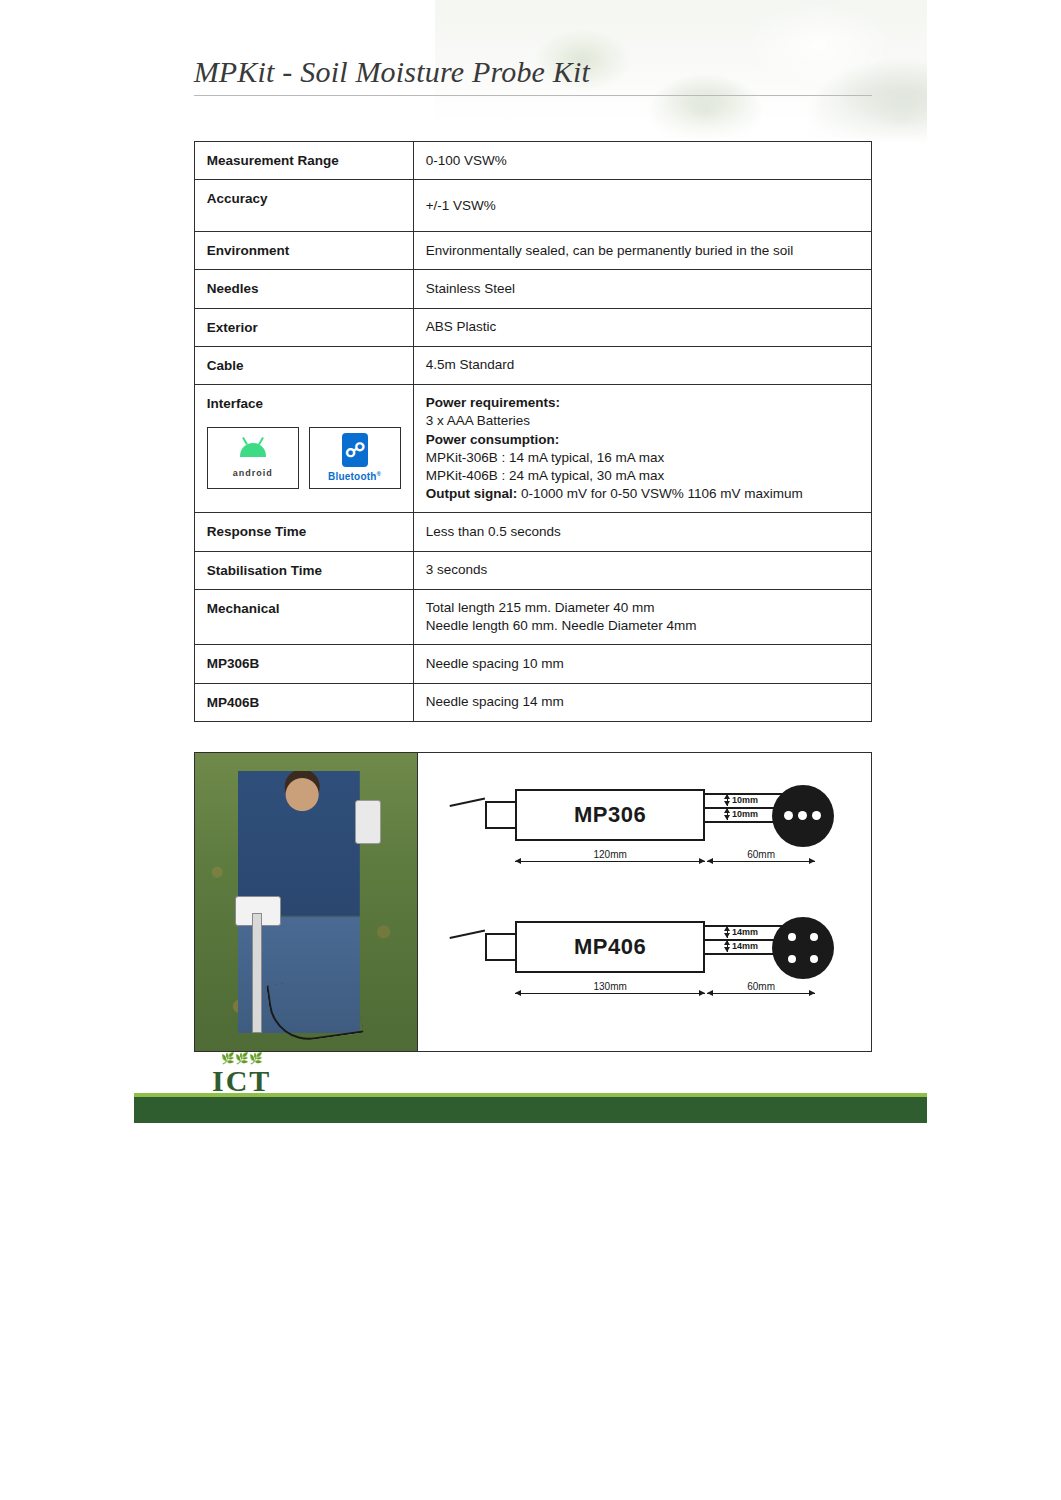MPKit - Soil Moisture Probe Kit
| Measurement Range | 0-100 VSW% |
| Accuracy | +/-1 VSW% |
| Environment | Environmentally sealed, can be permanently buried in the soil |
| Needles | Stainless Steel |
| Exterior | ABS Plastic |
| Cable | 4.5m Standard |
| Interface android ☍ Bluetooth ® | Power requirements: 3 x AAA Batteries Power consumption: MPKit-306B : 14 mA typical, 16 mA max MPKit-406B : 24 mA typical, 30 mA max Output signal: 0-1000 mV for 0-50 VSW% 1106 mV maximum |
| Response Time | Less than 0.5 seconds |
| Stabilisation Time | 3 seconds |
| Mechanical | Total length 215 mm. Diameter 40 mm Needle length 60 mm. Needle Diameter 4mm |
| MP306B | Needle spacing 10 mm |
| MP406B | Needle spacing 14 mm |
MP306
120mm
60mm
10mm
10mm
MP406
130mm
60mm
14mm
14mm
🌿🌿🌿
ICT
⋮⋮⋮
INTERNATIONAL